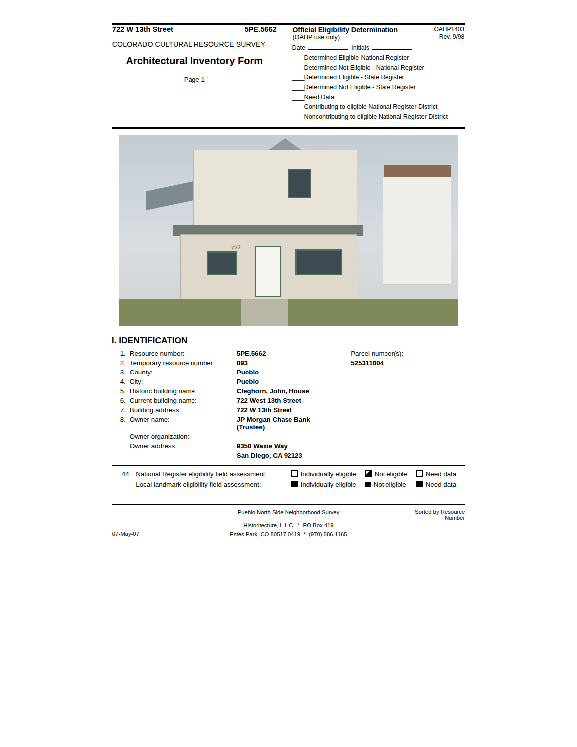| 722 W 13th Street 5PE.5662 COLORADO CULTURAL RESOURCE SURVEY Architectural Inventory Form Page 1 | | / Official Eligibility Determination (OAHP use only) / OAHP1403 Rev. 9/98 / Date Initials Determined Eligible-National Register Determined Not Eligible - National Register Determined Eligible - State Register Determined Not Eligible - State Register Need Data Contributing to eligible National Register District Noncontributing to eligible National Register District |
722
I. IDENTIFICATION
| 1. | Resource number: | 5PE.5662 | Parcel number(s): |
| 2. | Temporary resource number: | 093 | 525311004 |
| 3. | County: | Pueblo | |
| 4. | City: | Pueblo | |
| 5. | Historic building name: | Cleghorn, John, House | |
| 6. | Current building name: | 722 West 13th Street | |
| 7. | Building address: | 722 W 13th Street | |
| 8. | Owner name: | JP Morgan Chase Bank (Trustee) | |
| | Owner organization: | | |
| | Owner address: | 9350 Waxie Way | |
| | | San Diego, CA 92123 | |
| 44. | National Register eligibility field assessment: | Individually eligible | Not eligible | Need data |
| | Local landmark eligibility field assessment: | Individually eligible | Not eligible | Need data |
| | Pueblo North Side Neighborhood Survey | Sorted by Resource Number |
| | Historitecture, L.L.C. * PO Box 419 | |
| 07-May-07 | Estes Park, CO 80517-0419 * (970) 586-1165 | |